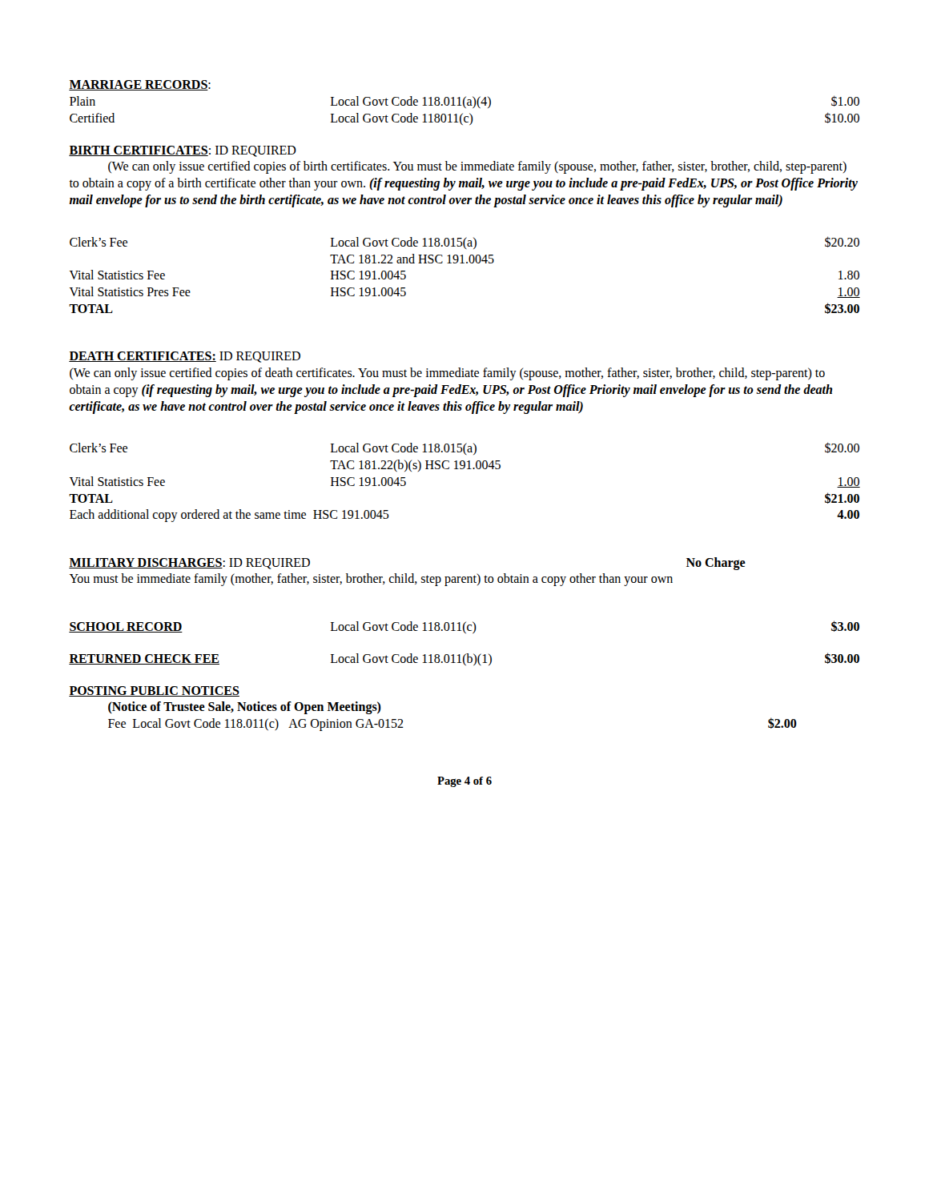MARRIAGE RECORDS:
| Plain | Local Govt Code 118.011(a)(4) | $1.00 |
| Certified | Local Govt Code 118011(c) | $10.00 |
BIRTH CERTIFICATES: ID REQUIRED
(We can only issue certified copies of birth certificates. You must be immediate family (spouse, mother, father, sister, brother, child, step-parent) to obtain a copy of a birth certificate other than your own. (if requesting by mail, we urge you to include a pre-paid FedEx, UPS, or Post Office Priority mail envelope for us to send the birth certificate, as we have not control over the postal service once it leaves this office by regular mail)
| Clerk’s Fee | Local Govt Code 118.015(a) | $20.20 |
| | TAC 181.22 and HSC 191.0045 | |
| Vital Statistics Fee | HSC 191.0045 | 1.80 |
| Vital Statistics Pres Fee | HSC 191.0045 | 1.00 |
| TOTAL | | $23.00 |
DEATH CERTIFICATES: ID REQUIRED
(We can only issue certified copies of death certificates. You must be immediate family (spouse, mother, father, sister, brother, child, step-parent) to obtain a copy (if requesting by mail, we urge you to include a pre-paid FedEx, UPS, or Post Office Priority mail envelope for us to send the death certificate, as we have not control over the postal service once it leaves this office by regular mail)
| Clerk’s Fee | Local Govt Code 118.015(a) | $20.00 |
| | TAC 181.22(b)(s) HSC 191.0045 | |
| Vital Statistics Fee | HSC 191.0045 | 1.00 |
| TOTAL | | $21.00 |
| Each additional copy ordered at the same time HSC 191.0045 | 4.00 |
| MILITARY DISCHARGES : ID REQUIRED | No Charge |
You must be immediate family (mother, father, sister, brother, child, step parent) to obtain a copy other than your own
| SCHOOL RECORD | Local Govt Code 118.011(c) | $3.00 |
| RETURNED CHECK FEE | Local Govt Code 118.011(b)(1) | $30.00 |
POSTING PUBLIC NOTICES
(Notice of Trustee Sale, Notices of Open Meetings)
| Fee | Local Govt Code 118.011(c) AG Opinion GA-0152 | $2.00 |
Page 4 of 6